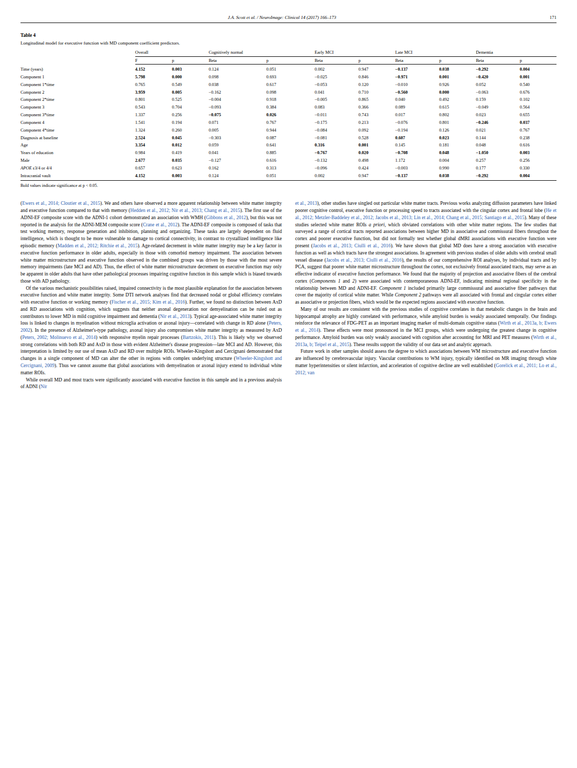J.A. Scott et al. / NeuroImage: Clinical 14 (2017) 166–173
171
Table 4
Longitudinal model for executive function with MD component coefficient predictors.
| | Overall | Cognitively normal | Early MCI | Late MCI | Dementia |
| --- | --- | --- | --- | --- | --- |
| | F | p | Beta | p | Beta | p | Beta | p | Beta | p |
| Time (years) | 4.152 | 0.003 | 0.124 | 0.051 | 0.002 | 0.947 | −0.137 | 0.038 | −0.292 | 0.004 |
| Component 1 | 5.798 | 0.000 | 0.098 | 0.693 | −0.025 | 0.846 | −0.971 | 0.001 | −0.420 | 0.001 |
| Component 1*time | 0.765 | 0.549 | 0.038 | 0.617 | −0.053 | 0.120 | −0.010 | 0.926 | 0.052 | 0.540 |
| Component 2 | 3.959 | 0.005 | −0.162 | 0.098 | 0.041 | 0.710 | −0.560 | 0.000 | −0.063 | 0.676 |
| Component 2*time | 0.801 | 0.525 | −0.004 | 0.918 | −0.005 | 0.865 | 0.040 | 0.492 | 0.159 | 0.102 |
| Component 3 | 0.543 | 0.704 | −0.093 | 0.384 | 0.083 | 0.366 | 0.089 | 0.615 | −0.049 | 0.564 |
| Component 3*time | 1.337 | 0.256 | −0.075 | 0.026 | −0.011 | 0.743 | 0.017 | 0.802 | 0.023 | 0.655 |
| Component 4 | 1.541 | 0.194 | 0.071 | 0.767 | −0.175 | 0.213 | −0.076 | 0.801 | −0.246 | 0.037 |
| Component 4*time | 1.324 | 0.260 | 0.005 | 0.944 | −0.084 | 0.092 | −0.194 | 0.126 | 0.021 | 0.767 |
| Diagnosis at baseline | 2.524 | 0.045 | −0.303 | 0.087 | −0.081 | 0.528 | 0.607 | 0.023 | 0.144 | 0.238 |
| Age | 3.354 | 0.012 | 0.059 | 0.641 | 0.316 | 0.001 | 0.145 | 0.181 | 0.048 | 0.616 |
| Years of education | 0.984 | 0.419 | 0.041 | 0.885 | −0.767 | 0.020 | −0.708 | 0.048 | −1.050 | 0.003 |
| Male | 2.677 | 0.035 | −0.127 | 0.616 | −0.132 | 0.498 | 1.172 | 0.004 | 0.257 | 0.256 |
| APOE ε3/4 or 4/4 | 0.657 | 0.623 | 0.162 | 0.313 | −0.096 | 0.424 | −0.003 | 0.990 | 0.177 | 0.330 |
| Intracranial vault | 4.152 | 0.003 | 0.124 | 0.051 | 0.002 | 0.947 | −0.137 | 0.038 | −0.292 | 0.004 |
Bold values indicate significance at p < 0.05.
(Ewers et al., 2014; Cloutier et al., 2015). We and others have observed a more apparent relationship between white matter integrity and executive function compared to that with memory (Hedden et al., 2012; Nir et al., 2013; Chang et al., 2015). The first use of the ADNI-EF composite score with the ADNI-1 cohort demonstrated an association with WMH (Gibbons et al., 2012), but this was not reported in the analysis for the ADNI-MEM composite score (Crane et al., 2012). The ADNI-EF composite is composed of tasks that test working memory, response generation and inhibition, planning and organizing. These tasks are largely dependent on fluid intelligence, which is thought to be more vulnerable to damage to cortical connectivity, in contrast to crystallized intelligence like episodic memory (Madden et al., 2012; Ritchie et al., 2015). Age-related decrement in white matter integrity may be a key factor in executive function performance in older adults, especially in those with comorbid memory impairment. The association between white matter microstructure and executive function observed in the combined groups was driven by those with the most severe memory impairments (late MCI and AD). Thus, the effect of white matter microstructure decrement on executive function may only be apparent in older adults that have other pathological processes impairing cognitive function in this sample which is biased towards those with AD pathology.
Of the various mechanistic possibilities raised, impaired connectivity is the most plausible explanation for the association between executive function and white matter integrity. Some DTI network analyses find that decreased nodal or global efficiency correlates with executive function or working memory (Fischer et al., 2015; Kim et al., 2016). Further, we found no distinction between AxD and RD associations with cognition, which suggests that neither axonal degeneration nor demyelination can be ruled out as contributors to lower MD in mild cognitive impairment and dementia (Nir et al., 2013). Typical age-associated white matter integrity loss is linked to changes in myelination without microglia activation or axonal injury—correlated with change in RD alone (Peters, 2002). In the presence of Alzheimer's-type pathology, axonal injury also compromises white matter integrity as measured by AxD (Peters, 2002; Molinuevo et al., 2014) with responsive myelin repair processes (Bartzokis, 2011). This is likely why we observed strong correlations with both RD and AxD in those with evident Alzheimer's disease progression—late MCI and AD. However, this interpretation is limited by our use of mean AxD and RD over multiple ROIs. Wheeler-Kingshott and Cercignani demonstrated that changes in a single component of MD can alter the other in regions with complex underlying structure (Wheeler-Kingshott and Cercignani, 2009). Thus we cannot assume that global associations with demyelination or axonal injury extend to individual white matter ROIs.
While overall MD and most tracts were significantly associated with executive function in this sample and in a previous analysis of ADNI (Nir
et al., 2013), other studies have singled out particular white matter tracts. Previous works analyzing diffusion parameters have linked poorer cognitive control, executive function or processing speed to tracts associated with the cingular cortex and frontal lobe (He et al., 2012; Metzler-Baddeley et al., 2012; Jacobs et al., 2013; Lin et al., 2014; Chang et al., 2015; Santiago et al., 2015). Many of these studies selected white matter ROIs a priori, which obviated correlations with other white matter regions. The few studies that surveyed a range of cortical tracts reported associations between higher MD in associative and commissural fibers throughout the cortex and poorer executive function, but did not formally test whether global dMRI associations with executive function were present (Jacobs et al., 2013; Ciulli et al., 2016). We have shown that global MD does have a strong association with executive function as well as which tracts have the strongest associations. In agreement with previous studies of older adults with cerebral small vessel disease (Jacobs et al., 2013; Ciulli et al., 2016), the results of our comprehensive ROI analyses, by individual tracts and by PCA, suggest that poorer white matter microstructure throughout the cortex, not exclusively frontal associated tracts, may serve as an effective indicator of executive function performance. We found that the majority of projection and associative fibers of the cerebral cortex (Components 1 and 2) were associated with contemporaneous ADNI-EF, indicating minimal regional specificity in the relationship between MD and ADNI-EF. Component 1 included primarily large commissural and associative fiber pathways that cover the majority of cortical white matter. While Component 2 pathways were all associated with frontal and cingular cortex either as associative or projection fibers, which would be the expected regions associated with executive function.
Many of our results are consistent with the previous studies of cognitive correlates in that metabolic changes in the brain and hippocampal atrophy are highly correlated with performance, while amyloid burden is weakly associated temporally. Our findings reinforce the relevance of FDG-PET as an important imaging marker of multi-domain cognitive status (Wirth et al., 2013a, b; Ewers et al., 2014). These effects were most pronounced in the MCI groups, which were undergoing the greatest change in cognitive performance. Amyloid burden was only weakly associated with cognition after accounting for MRI and PET measures (Wirth et al., 2013a, b; Teipel et al., 2015). These results support the validity of our data set and analytic approach.
Future work in other samples should assess the degree to which associations between WM microstructure and executive function are influenced by cerebrovascular injury. Vascular contributions to WM injury, typically identified on MR imaging through white matter hyperintensities or silent infarction, and acceleration of cognitive decline are well established (Gorelick et al., 2011; Lo et al., 2012; van